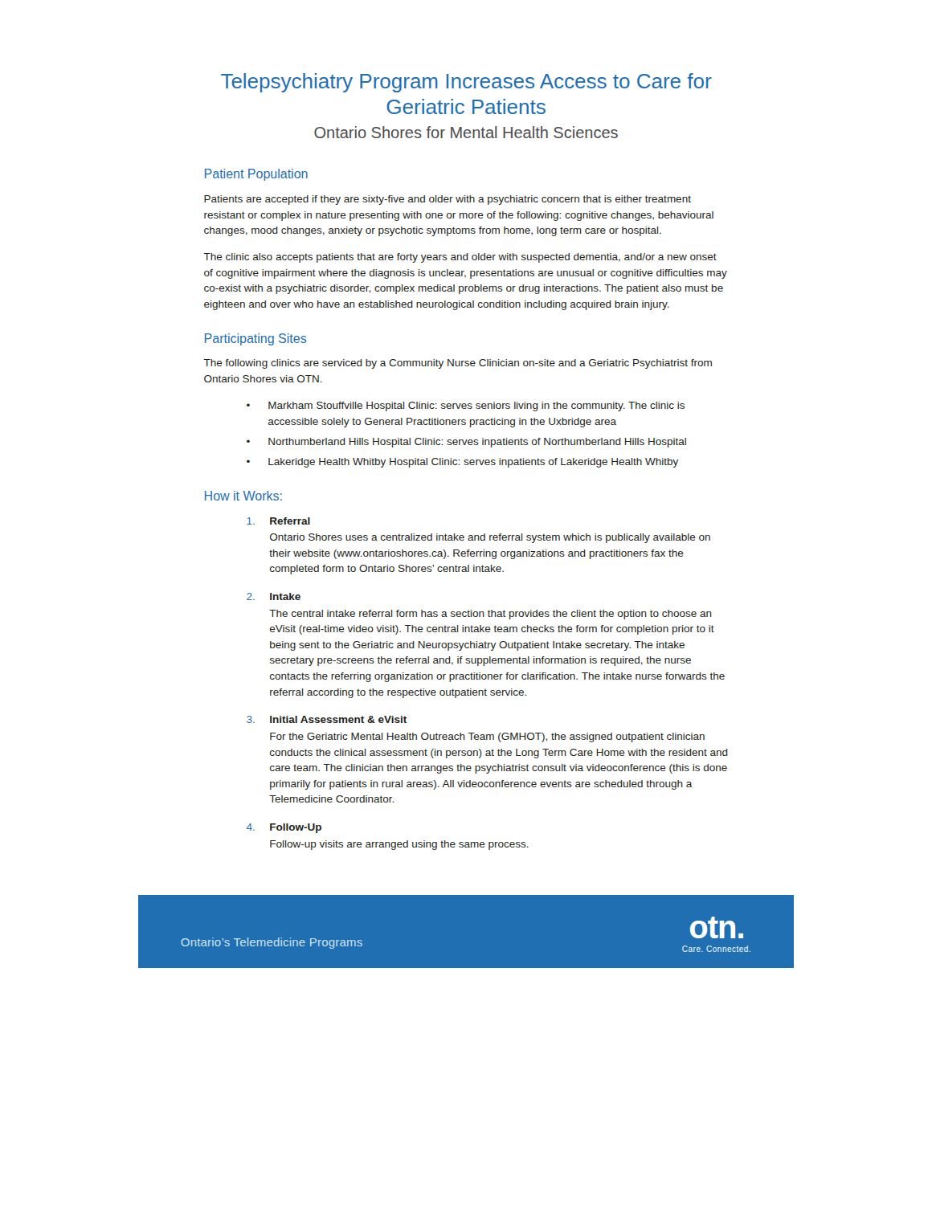Telepsychiatry Program Increases Access to Care for Geriatric Patients
Ontario Shores for Mental Health Sciences
Patient Population
Patients are accepted if they are sixty-five and older with a psychiatric concern that is either treatment resistant or complex in nature presenting with one or more of the following: cognitive changes, behavioural changes, mood changes, anxiety or psychotic symptoms from home, long term care or hospital.
The clinic also accepts patients that are forty years and older with suspected dementia, and/or a new onset of cognitive impairment where the diagnosis is unclear, presentations are unusual or cognitive difficulties may co-exist with a psychiatric disorder, complex medical problems or drug interactions. The patient also must be eighteen and over who have an established neurological condition including acquired brain injury.
Participating Sites
The following clinics are serviced by a Community Nurse Clinician on-site and a Geriatric Psychiatrist from Ontario Shores via OTN.
Markham Stouffville Hospital Clinic: serves seniors living in the community. The clinic is accessible solely to General Practitioners practicing in the Uxbridge area
Northumberland Hills Hospital Clinic: serves inpatients of Northumberland Hills Hospital
Lakeridge Health Whitby Hospital Clinic: serves inpatients of Lakeridge Health Whitby
How it Works:
Referral Ontario Shores uses a centralized intake and referral system which is publically available on their website (www.ontarioshores.ca). Referring organizations and practitioners fax the completed form to Ontario Shores’ central intake.
Intake The central intake referral form has a section that provides the client the option to choose an eVisit (real-time video visit). The central intake team checks the form for completion prior to it being sent to the Geriatric and Neuropsychiatry Outpatient Intake secretary. The intake secretary pre-screens the referral and, if supplemental information is required, the nurse contacts the referring organization or practitioner for clarification. The intake nurse forwards the referral according to the respective outpatient service.
Initial Assessment & eVisit For the Geriatric Mental Health Outreach Team (GMHOT), the assigned outpatient clinician conducts the clinical assessment (in person) at the Long Term Care Home with the resident and care team. The clinician then arranges the psychiatrist consult via videoconference (this is done primarily for patients in rural areas). All videoconference events are scheduled through a Telemedicine Coordinator.
Follow-Up Follow-up visits are arranged using the same process.
Ontario’s Telemedicine Programs
otn.
Care. Connected.